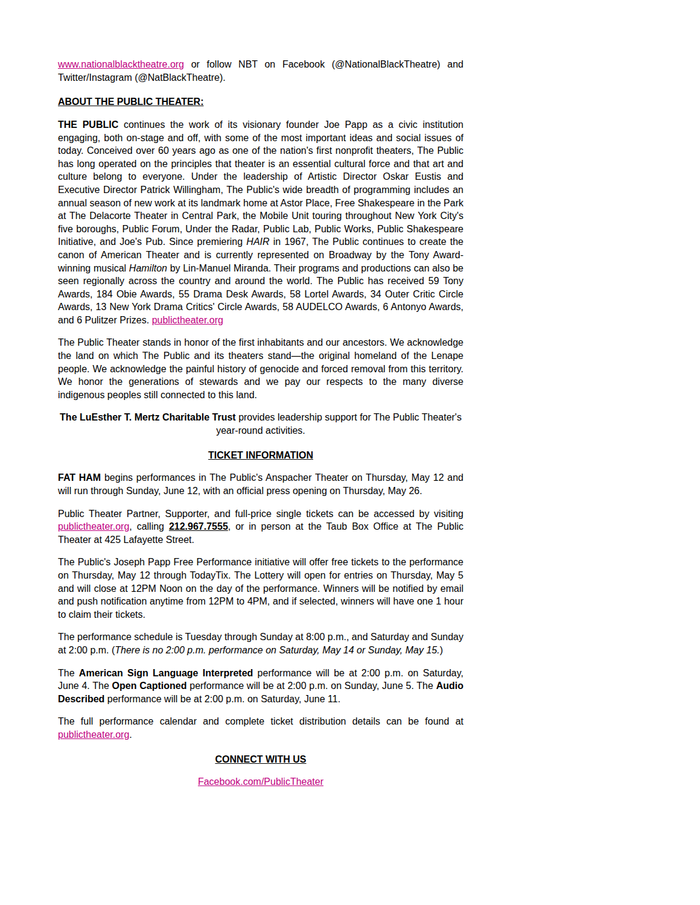www.nationalblacktheatre.org or follow NBT on Facebook (@NationalBlackTheatre) and Twitter/Instagram (@NatBlackTheatre).
ABOUT THE PUBLIC THEATER:
THE PUBLIC continues the work of its visionary founder Joe Papp as a civic institution engaging, both on-stage and off, with some of the most important ideas and social issues of today. Conceived over 60 years ago as one of the nation's first nonprofit theaters, The Public has long operated on the principles that theater is an essential cultural force and that art and culture belong to everyone. Under the leadership of Artistic Director Oskar Eustis and Executive Director Patrick Willingham, The Public's wide breadth of programming includes an annual season of new work at its landmark home at Astor Place, Free Shakespeare in the Park at The Delacorte Theater in Central Park, the Mobile Unit touring throughout New York City's five boroughs, Public Forum, Under the Radar, Public Lab, Public Works, Public Shakespeare Initiative, and Joe's Pub. Since premiering HAIR in 1967, The Public continues to create the canon of American Theater and is currently represented on Broadway by the Tony Award-winning musical Hamilton by Lin-Manuel Miranda. Their programs and productions can also be seen regionally across the country and around the world. The Public has received 59 Tony Awards, 184 Obie Awards, 55 Drama Desk Awards, 58 Lortel Awards, 34 Outer Critic Circle Awards, 13 New York Drama Critics' Circle Awards, 58 AUDELCO Awards, 6 Antonyo Awards, and 6 Pulitzer Prizes. publictheater.org
The Public Theater stands in honor of the first inhabitants and our ancestors. We acknowledge the land on which The Public and its theaters stand—the original homeland of the Lenape people. We acknowledge the painful history of genocide and forced removal from this territory. We honor the generations of stewards and we pay our respects to the many diverse indigenous peoples still connected to this land.
The LuEsther T. Mertz Charitable Trust provides leadership support for The Public Theater's year-round activities.
TICKET INFORMATION
FAT HAM begins performances in The Public's Anspacher Theater on Thursday, May 12 and will run through Sunday, June 12, with an official press opening on Thursday, May 26.
Public Theater Partner, Supporter, and full-price single tickets can be accessed by visiting publictheater.org, calling 212.967.7555, or in person at the Taub Box Office at The Public Theater at 425 Lafayette Street.
The Public's Joseph Papp Free Performance initiative will offer free tickets to the performance on Thursday, May 12 through TodayTix. The Lottery will open for entries on Thursday, May 5 and will close at 12PM Noon on the day of the performance. Winners will be notified by email and push notification anytime from 12PM to 4PM, and if selected, winners will have one 1 hour to claim their tickets.
The performance schedule is Tuesday through Sunday at 8:00 p.m., and Saturday and Sunday at 2:00 p.m. (There is no 2:00 p.m. performance on Saturday, May 14 or Sunday, May 15.)
The American Sign Language Interpreted performance will be at 2:00 p.m. on Saturday, June 4. The Open Captioned performance will be at 2:00 p.m. on Sunday, June 5. The Audio Described performance will be at 2:00 p.m. on Saturday, June 11.
The full performance calendar and complete ticket distribution details can be found at publictheater.org.
CONNECT WITH US
Facebook.com/PublicTheater